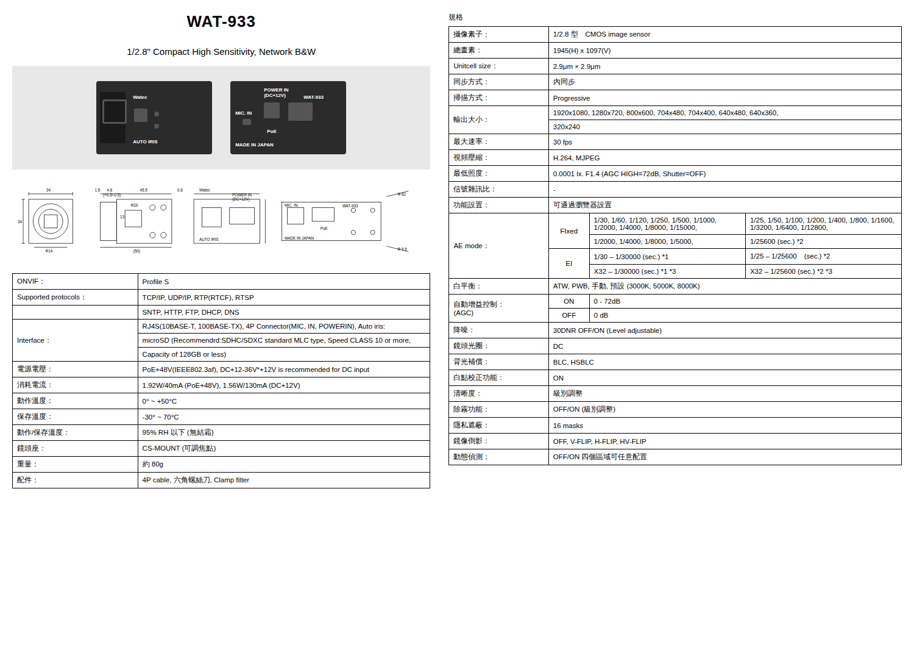WAT-933
1/2.8" Compact High Sensitivity, Network B&W
Watec AUTO IRIS
POWER IN
(DC+12V) MIC. IN WAT-933 PoE MADE IN JAPAN
34 34 Φ14 1.5 4.8 (+0.5/-0.5) 45.5 0.8 13 Φ20 (50) Watec AUTO IRIS POWER IN (DC+12V) MIC. IN PoE MADE IN JAPAN WAT-933 Φ 62 Φ 9.5
| ONVIF： | Profile S |
| Supported protocols： | TCP/IP, UDP/IP, RTP(RTCF), RTSP |
| | SNTP, HTTP, FTP, DHCP, DNS |
| Interface： | RJ4S(10BASE-T, 100BASE-TX), 4P Connector(MIC, IN, POWERIN), Auto iris: |
| microSD (Recommendrd:SDHC/SDXC standard MLC type, Speed CLASS 10 or more, |
| Capacity of 128GB or less) |
| 電源電壓： | PoE+48V(IEEE802.3af), DC+12-36V*+12V is recommended for DC input |
| 消耗電流： | 1.92W/40mA (PoE+48V), 1.56W/130mA (DC+12V) |
| 動作溫度： | 0° ~ +50°C |
| 保存溫度： | -30° ~ 70°C |
| 動作/保存溫度： | 95% RH 以下 (無結霜) |
| 鏡頭座： | CS-MOUNT (可調焦點) |
| 重量： | 約 80g |
| 配件： | 4P cable, 六角螺絲刀, Clamp filter |
規格
| 攝像素子： | 1/2.8 型 CMOS image sensor |
| 總畫素： | 1945(H) x 1097(V) |
| Unitcell size： | 2.9μm × 2.9μm |
| 同步方式： | 內同步 |
| 掃描方式： | Progressive |
| 輸出大小： | 1920x1080, 1280x720, 800x600, 704x480, 704x400, 640x480, 640x360, |
| 320x240 |
| 最大速率： | 30 fps |
| 視頻壓縮： | H.264, MJPEG |
| 最低照度： | 0.0001 lx. F1.4 (AGC HIGH=72dB, Shutter=OFF) |
| 信號雜訊比： | - |
| 功能設置： | 可通過瀏覽器設置 |
| AE mode： | FIxed | 1/30, 1/60, 1/120, 1/250, 1/500, 1/1000, 1/2000, 1/4000, 1/8000, 1/15000, | 1/25, 1/50, 1/100, 1/200, 1/400, 1/800, 1/1600, 1/3200, 1/6400, 1/12800, |
| 1/2000, 1/4000, 1/8000, 1/5000, | 1/25600 (sec.) *2 |
| EI | 1/30 – 1/30000 (sec.) *1 | 1/25 – 1/25600 (sec.) *2 |
| X32 – 1/30000 (sec.) *1 *3 | X32 – 1/25600 (sec.) *2 *3 |
| 白平衡： | ATW, PWB, 手動, 預設 (3000K, 5000K, 8000K) |
| 自動增益控制： (AGC) | ON | 0 - 72dB |
| OFF | 0 dB |
| 降噪： | 30DNR OFF/ON (Level adjustable) |
| 鏡頭光圈： | DC |
| 背光補償： | BLC, HSBLC |
| 白點校正功能： | ON |
| 清晰度： | 級別調整 |
| 除霧功能： | OFF/ON (級別調整) |
| 隱私遮蔽： | 16 masks |
| 鏡像倒影： | OFF, V-FLIP, H-FLIP, HV-FLIP |
| 動態偵測： | OFF/ON 四個區域可任意配置 |